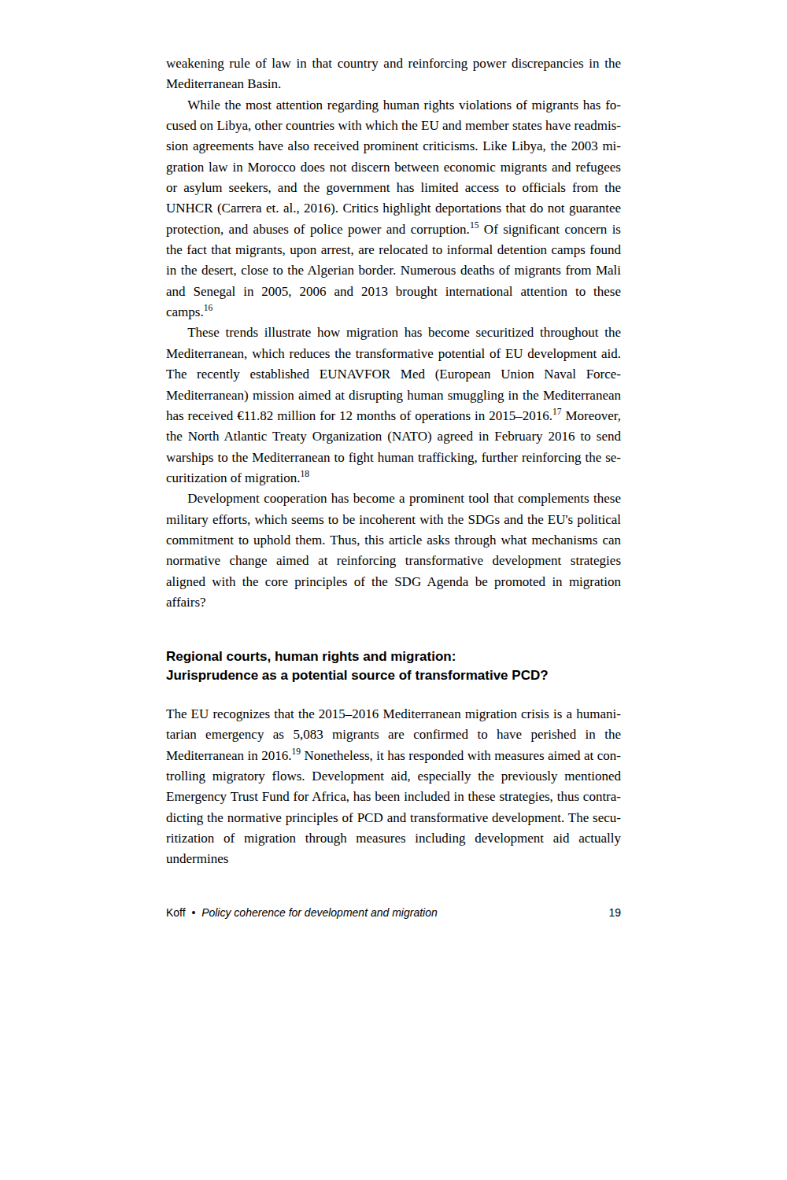weakening rule of law in that country and reinforcing power discrepancies in the Mediterranean Basin.
While the most attention regarding human rights violations of migrants has focused on Libya, other countries with which the EU and member states have readmission agreements have also received prominent criticisms. Like Libya, the 2003 migration law in Morocco does not discern between economic migrants and refugees or asylum seekers, and the government has limited access to officials from the UNHCR (Carrera et. al., 2016). Critics highlight deportations that do not guarantee protection, and abuses of police power and corruption.15 Of significant concern is the fact that migrants, upon arrest, are relocated to informal detention camps found in the desert, close to the Algerian border. Numerous deaths of migrants from Mali and Senegal in 2005, 2006 and 2013 brought international attention to these camps.16
These trends illustrate how migration has become securitized throughout the Mediterranean, which reduces the transformative potential of EU development aid. The recently established EUNAVFOR Med (European Union Naval Force- Mediterranean) mission aimed at disrupting human smuggling in the Mediterranean has received €11.82 million for 12 months of operations in 2015–2016.17 Moreover, the North Atlantic Treaty Organization (NATO) agreed in February 2016 to send warships to the Mediterranean to fight human trafficking, further reinforcing the securitization of migration.18
Development cooperation has become a prominent tool that complements these military efforts, which seems to be incoherent with the SDGs and the EU's political commitment to uphold them. Thus, this article asks through what mechanisms can normative change aimed at reinforcing transformative development strategies aligned with the core principles of the SDG Agenda be promoted in migration affairs?
Regional courts, human rights and migration:
Jurisprudence as a potential source of transformative PCD?
The EU recognizes that the 2015–2016 Mediterranean migration crisis is a humanitarian emergency as 5,083 migrants are confirmed to have perished in the Mediterranean in 2016.19 Nonetheless, it has responded with measures aimed at controlling migratory flows. Development aid, especially the previously mentioned Emergency Trust Fund for Africa, has been included in these strategies, thus contradicting the normative principles of PCD and transformative development. The securitization of migration through measures including development aid actually undermines
Koff • Policy coherence for development and migration
19